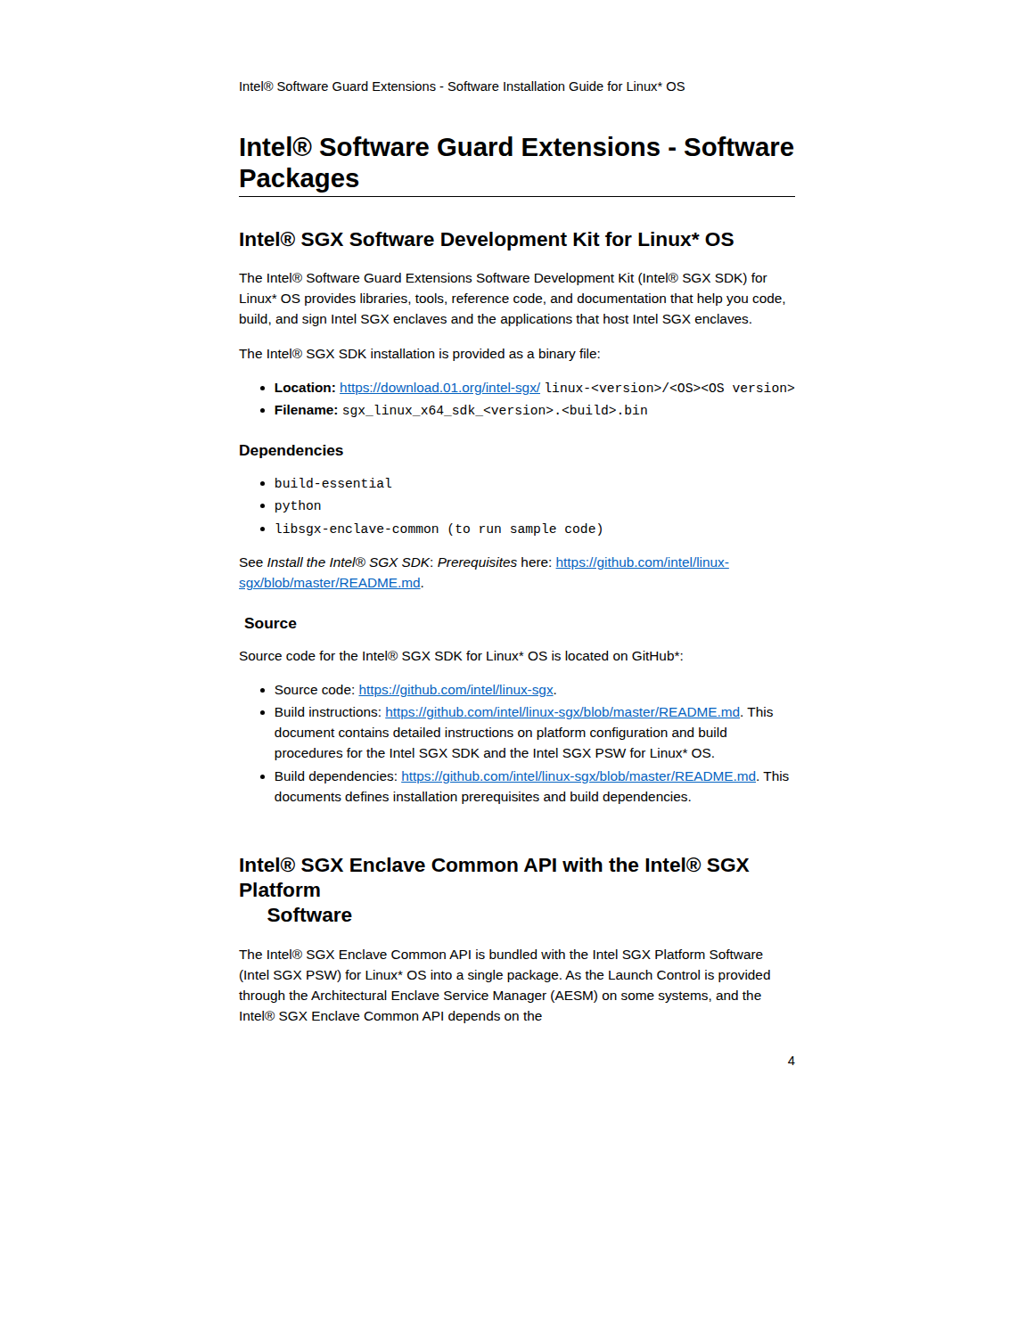Intel® Software Guard Extensions - Software Installation Guide for Linux* OS
Intel® Software Guard Extensions - Software Packages
Intel® SGX Software Development Kit for Linux* OS
The Intel® Software Guard Extensions Software Development Kit (Intel® SGX SDK) for Linux* OS provides libraries, tools, reference code, and documentation that help you code, build, and sign Intel SGX enclaves and the applications that host Intel SGX enclaves.
The Intel® SGX SDK installation is provided as a binary file:
Location: https://download.01.org/intel-sgx/ linux-<version>/<OS><OS version>
Filename: sgx_linux_x64_sdk_<version>.<build>.bin
Dependencies
build-essential
python
libsgx-enclave-common (to run sample code)
See Install the Intel® SGX SDK: Prerequisites here: https://github.com/intel/linux-sgx/blob/master/README.md.
Source
Source code for the Intel® SGX SDK for Linux* OS is located on GitHub*:
Source code: https://github.com/intel/linux-sgx.
Build instructions: https://github.com/intel/linux-sgx/blob/master/README.md. This document contains detailed instructions on platform configuration and build procedures for the Intel SGX SDK and the Intel SGX PSW for Linux* OS.
Build dependencies: https://github.com/intel/linux-sgx/blob/master/README.md. This documents defines installation prerequisites and build dependencies.
Intel® SGX Enclave Common API with the Intel® SGX Platform
Software
The Intel® SGX Enclave Common API is bundled with the Intel SGX Platform Software (Intel SGX PSW) for Linux* OS into a single package. As the Launch Control is provided through the Architectural Enclave Service Manager (AESM) on some systems, and the Intel® SGX Enclave Common API depends on the
4